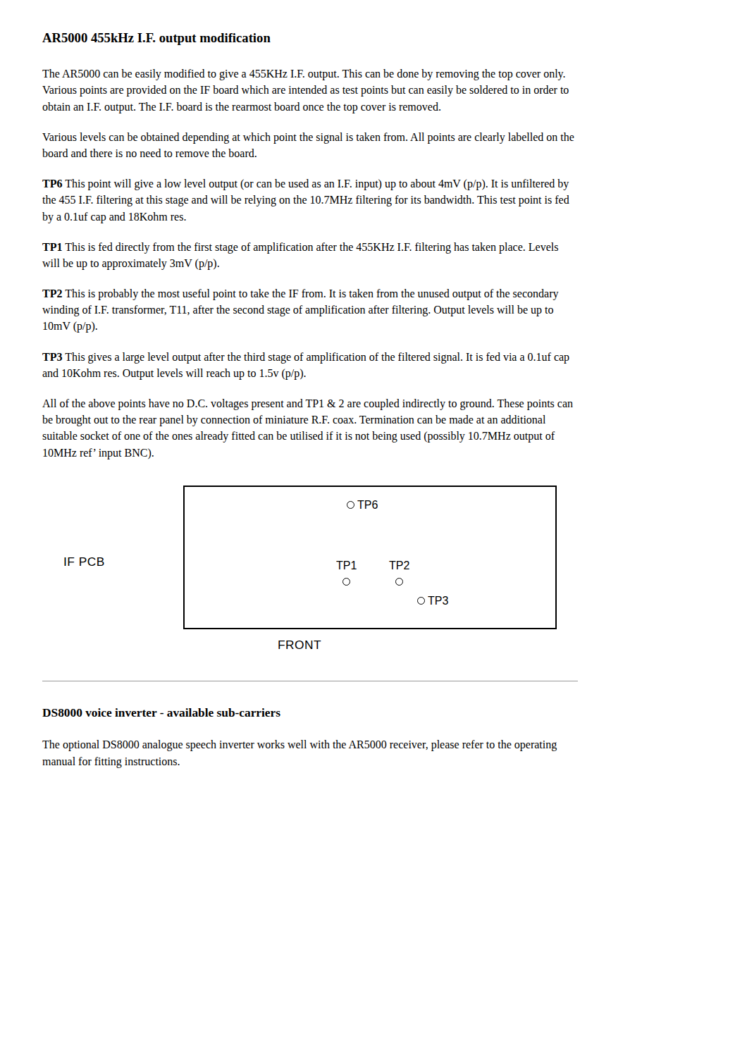AR5000 455kHz I.F. output modification
The AR5000 can be easily modified to give a 455KHz I.F. output. This can be done by removing the top cover only. Various points are provided on the IF board which are intended as test points but can easily be soldered to in order to obtain an I.F. output. The I.F. board is the rearmost board once the top cover is removed.
Various levels can be obtained depending at which point the signal is taken from. All points are clearly labelled on the board and there is no need to remove the board.
TP6 This point will give a low level output (or can be used as an I.F. input) up to about 4mV (p/p). It is unfiltered by the 455 I.F. filtering at this stage and will be relying on the 10.7MHz filtering for its bandwidth. This test point is fed by a 0.1uf cap and 18Kohm res.
TP1 This is fed directly from the first stage of amplification after the 455KHz I.F. filtering has taken place. Levels will be up to approximately 3mV (p/p).
TP2 This is probably the most useful point to take the IF from. It is taken from the unused output of the secondary winding of I.F. transformer, T11, after the second stage of amplification after filtering. Output levels will be up to 10mV (p/p).
TP3 This gives a large level output after the third stage of amplification of the filtered signal. It is fed via a 0.1uf cap and 10Kohm res. Output levels will reach up to 1.5v (p/p).
All of the above points have no D.C. voltages present and TP1 & 2 are coupled indirectly to ground. These points can be brought out to the rear panel by connection of miniature R.F. coax. Termination can be made at an additional suitable socket of one of the ones already fitted can be utilised if it is not being used (possibly 10.7MHz output of 10MHz ref’ input BNC).
IF PCB
TP6
TP1
TP2
TP3
FRONT
DS8000 voice inverter - available sub-carriers
The optional DS8000 analogue speech inverter works well with the AR5000 receiver, please refer to the operating manual for fitting instructions.